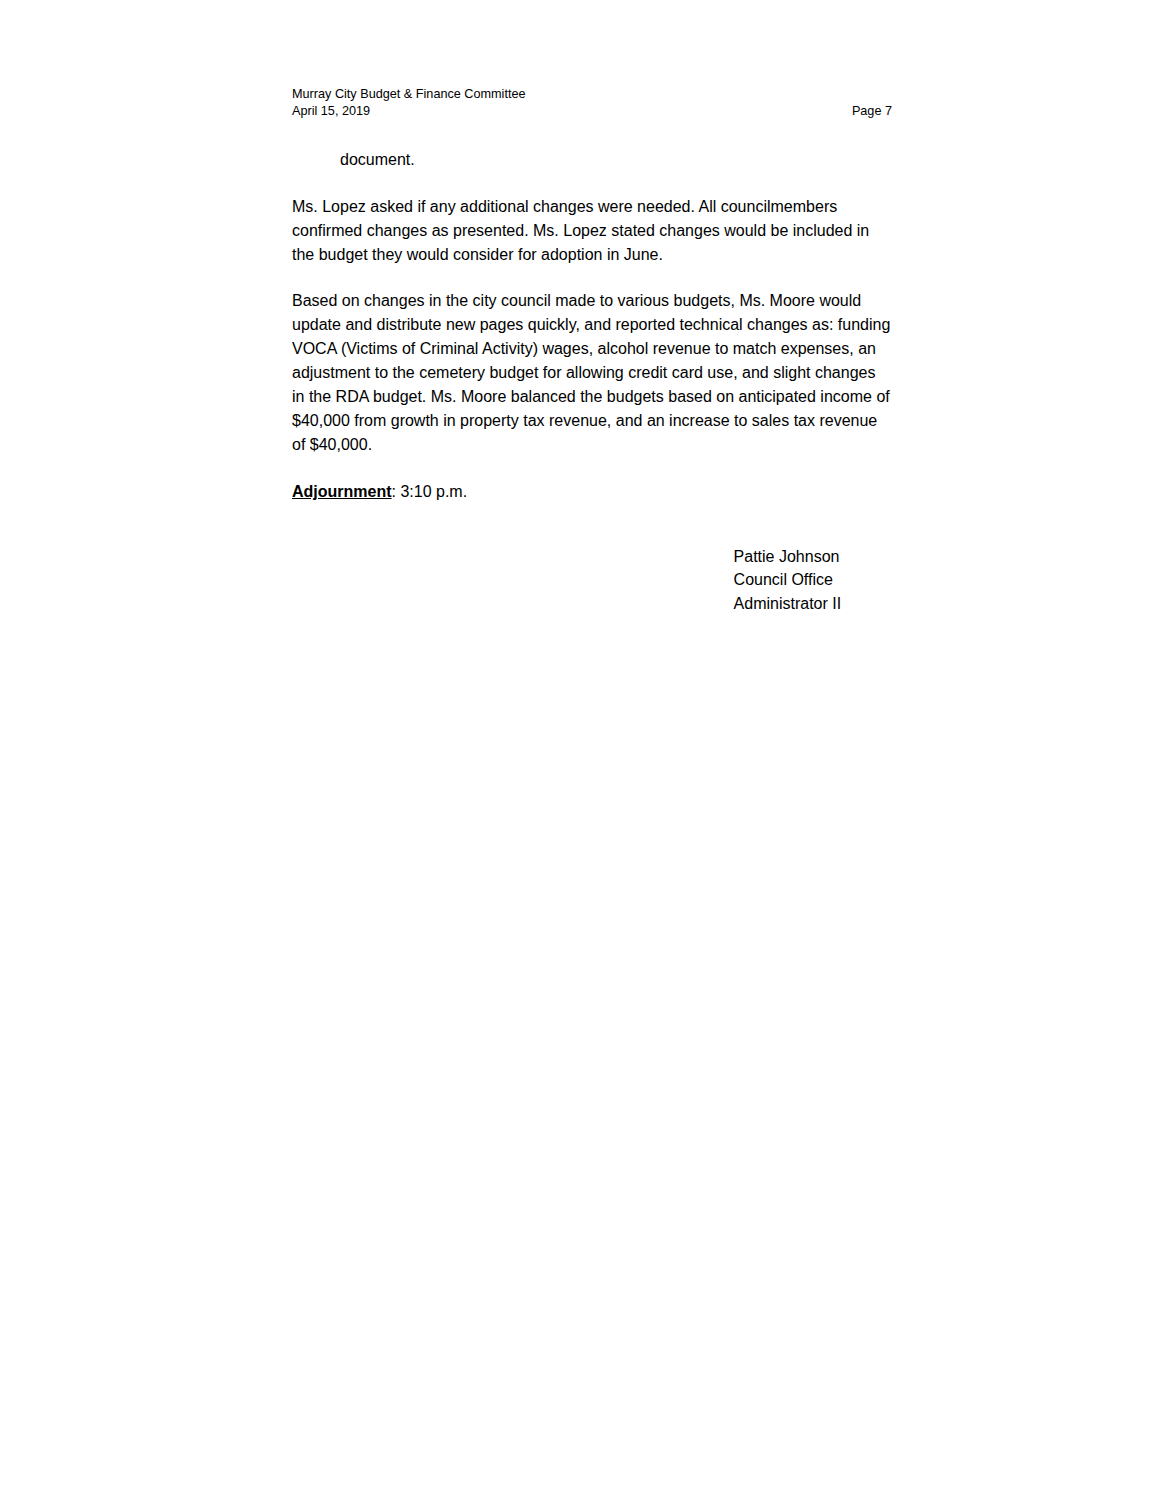Murray City Budget & Finance Committee
April 15, 2019 Page 7
document.
Ms. Lopez asked if any additional changes were needed. All councilmembers confirmed changes as presented. Ms. Lopez stated changes would be included in the budget they would consider for adoption in June.
Based on changes in the city council made to various budgets, Ms. Moore would update and distribute new pages quickly, and reported technical changes as: funding VOCA (Victims of Criminal Activity) wages, alcohol revenue to match expenses, an adjustment to the cemetery budget for allowing credit card use, and slight changes in the RDA budget. Ms. Moore balanced the budgets based on anticipated income of $40,000 from growth in property tax revenue, and an increase to sales tax revenue of $40,000.
Adjournment: 3:10 p.m.
Pattie Johnson
Council Office Administrator II